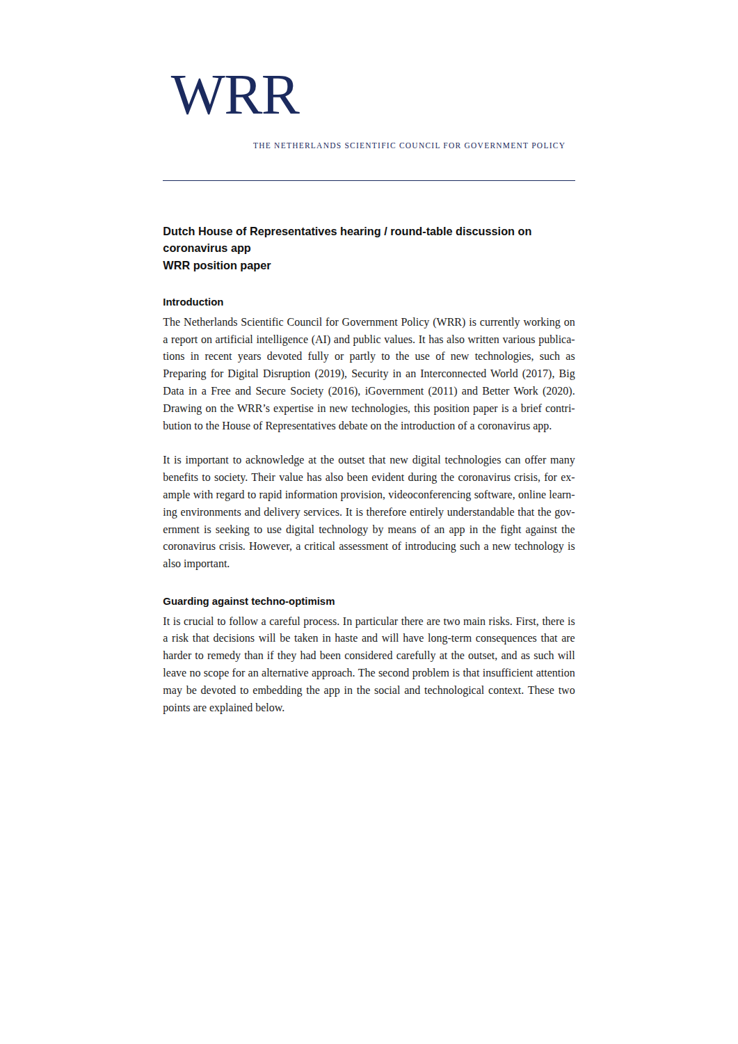WRR
The Netherlands Scientific Council for Government Policy
Dutch House of Representatives hearing / round-table discussion on coronavirus app
WRR position paper
Introduction
The Netherlands Scientific Council for Government Policy (WRR) is currently working on a report on artificial intelligence (AI) and public values. It has also written various publications in recent years devoted fully or partly to the use of new technologies, such as Preparing for Digital Disruption (2019), Security in an Interconnected World (2017), Big Data in a Free and Secure Society (2016), iGovernment (2011) and Better Work (2020). Drawing on the WRR’s expertise in new technologies, this position paper is a brief contribution to the House of Representatives debate on the introduction of a coronavirus app.
It is important to acknowledge at the outset that new digital technologies can offer many benefits to society. Their value has also been evident during the coronavirus crisis, for example with regard to rapid information provision, videoconferencing software, online learning environments and delivery services. It is therefore entirely understandable that the government is seeking to use digital technology by means of an app in the fight against the coronavirus crisis. However, a critical assessment of introducing such a new technology is also important.
Guarding against techno-optimism
It is crucial to follow a careful process. In particular there are two main risks. First, there is a risk that decisions will be taken in haste and will have long-term consequences that are harder to remedy than if they had been considered carefully at the outset, and as such will leave no scope for an alternative approach. The second problem is that insufficient attention may be devoted to embedding the app in the social and technological context. These two points are explained below.